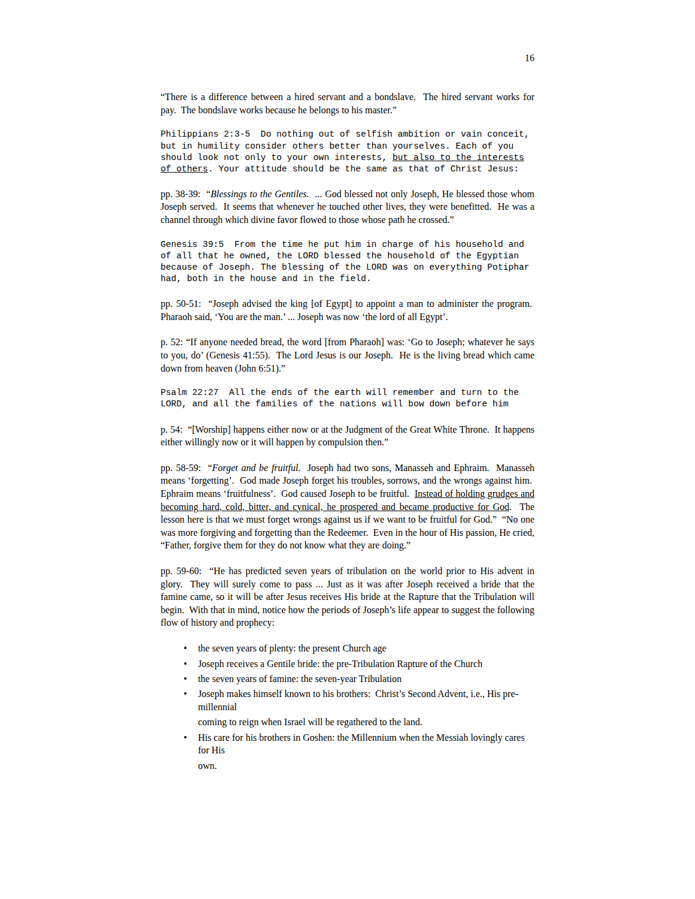16
“There is a difference between a hired servant and a bondslave. The hired servant works for pay. The bondslave works because he belongs to his master.”
Philippians 2:3-5 Do nothing out of selfish ambition or vain conceit, but in humility consider others better than yourselves. Each of you should look not only to your own interests, but also to the interests of others. Your attitude should be the same as that of Christ Jesus:
pp. 38-39: “Blessings to the Gentiles. ... God blessed not only Joseph, He blessed those whom Joseph served. It seems that whenever he touched other lives, they were benefitted. He was a channel through which divine favor flowed to those whose path he crossed.”
Genesis 39:5 From the time he put him in charge of his household and of all that he owned, the LORD blessed the household of the Egyptian because of Joseph. The blessing of the LORD was on everything Potiphar had, both in the house and in the field.
pp. 50-51: “Joseph advised the king [of Egypt] to appoint a man to administer the program. Pharaoh said, ‘You are the man.’ ... Joseph was now ‘the lord of all Egypt’.
p. 52: “If anyone needed bread, the word [from Pharaoh] was: ‘Go to Joseph; whatever he says to you, do’ (Genesis 41:55). The Lord Jesus is our Joseph. He is the living bread which came down from heaven (John 6:51).”
Psalm 22:27 All the ends of the earth will remember and turn to the LORD, and all the families of the nations will bow down before him
p. 54: “[Worship] happens either now or at the Judgment of the Great White Throne. It happens either willingly now or it will happen by compulsion then.”
pp. 58-59: “Forget and be fruitful. Joseph had two sons, Manasseh and Ephraim. Manasseh means ‘forgetting’. God made Joseph forget his troubles, sorrows, and the wrongs against him. Ephraim means ‘fruitfulness’. God caused Joseph to be fruitful. Instead of holding grudges and becoming hard, cold, bitter, and cynical, he prospered and became productive for God. The lesson here is that we must forget wrongs against us if we want to be fruitful for God.” “No one was more forgiving and forgetting than the Redeemer. Even in the hour of His passion, He cried, “Father, forgive them for they do not know what they are doing.”
pp. 59-60: “He has predicted seven years of tribulation on the world prior to His advent in glory. They will surely come to pass ... Just as it was after Joseph received a bride that the famine came, so it will be after Jesus receives His bride at the Rapture that the Tribulation will begin. With that in mind, notice how the periods of Joseph’s life appear to suggest the following flow of history and prophecy:
the seven years of plenty: the present Church age
Joseph receives a Gentile bride: the pre-Tribulation Rapture of the Church
the seven years of famine: the seven-year Tribulation
Joseph makes himself known to his brothers: Christ’s Second Advent, i.e., His pre-millennial
coming to reign when Israel will be regathered to the land.
His care for his brothers in Goshen: the Millennium when the Messiah lovingly cares for His
own.